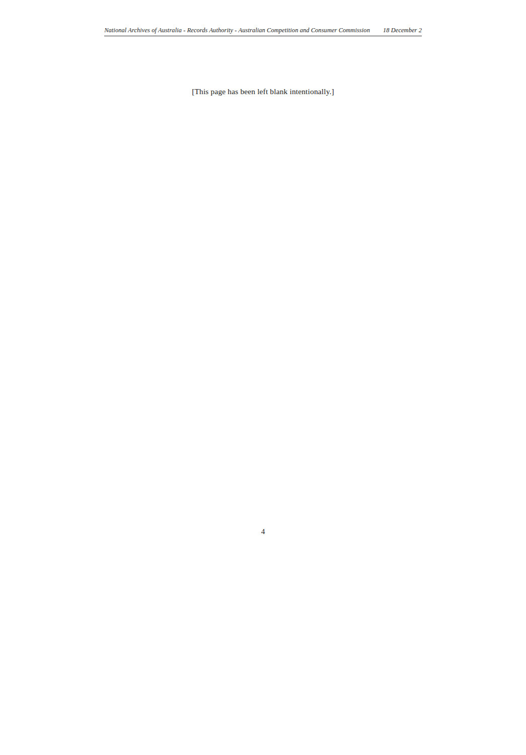National Archives of Australia - Records Authority - Australian Competition and Consumer Commission 18 December 2007
[This page has been left blank intentionally.]
4